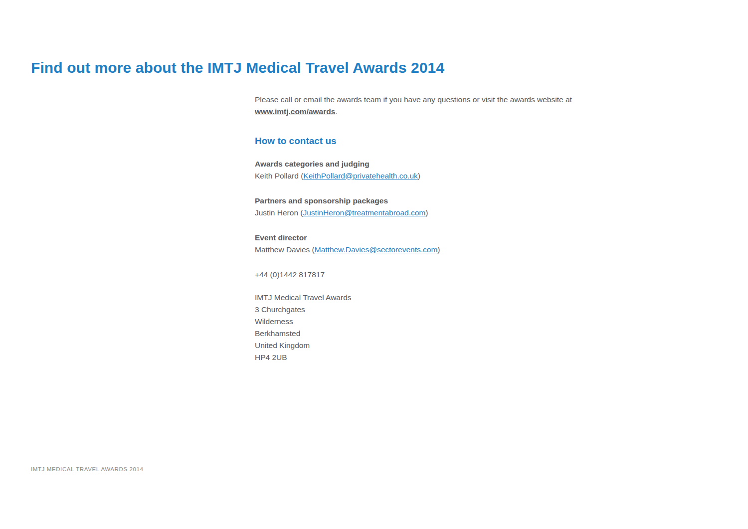Find out more about the IMTJ Medical Travel Awards 2014
Please call or email the awards team if you have any questions or visit the awards website at www.imtj.com/awards.
How to contact us
Awards categories and judging
Keith Pollard (KeithPollard@privatehealth.co.uk)
Partners and sponsorship packages
Justin Heron (JustinHeron@treatmentabroad.com)
Event director
Matthew Davies (Matthew.Davies@sectorevents.com)
+44 (0)1442 817817
IMTJ Medical Travel Awards
3 Churchgates
Wilderness
Berkhamsted
United Kingdom
HP4 2UB
IMTJ Medical Travel Awards 2014